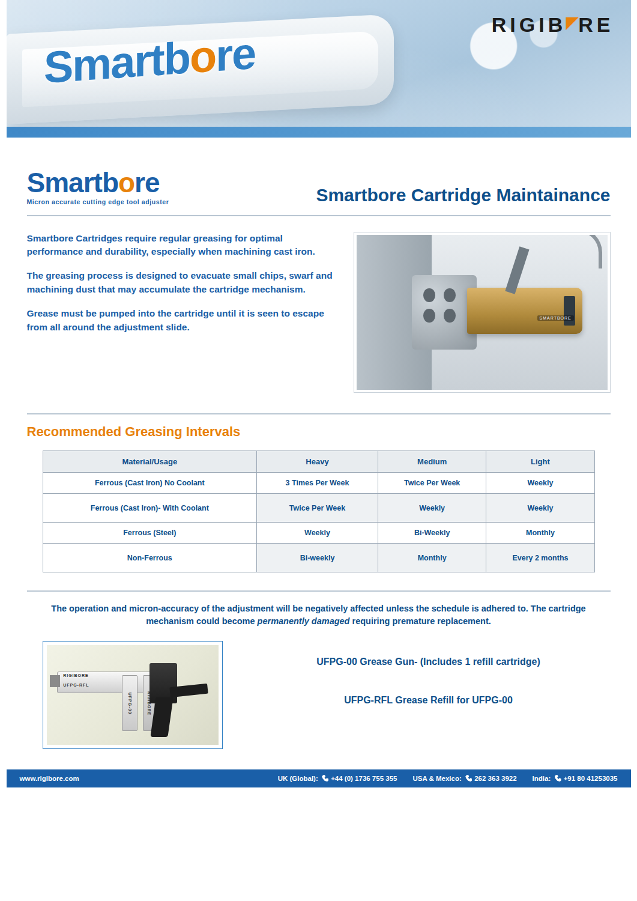Smartbore
RIGIB◤RE
Smartbore
Micron accurate cutting edge tool adjuster
Smartbore Cartridge Maintainance
Smartbore Cartridges require regular greasing for optimal performance and durability, especially when machining cast iron.
The greasing process is designed to evacuate small chips, swarf and machining dust that may accumulate the cartridge mechanism.
Grease must be pumped into the cartridge until it is seen to escape from all around the adjustment slide.
SMARTBORE
Recommended Greasing Intervals
| Material/Usage | Heavy | Medium | Light |
| --- | --- | --- | --- |
| Ferrous (Cast Iron) No Coolant | 3 Times Per Week | Twice Per Week | Weekly |
| Ferrous (Cast Iron)- With Coolant | Twice Per Week | Weekly | Weekly |
| Ferrous (Steel) | Weekly | Bi-Weekly | Monthly |
| Non-Ferrous | Bi-weekly | Monthly | Every 2 months |
The operation and micron-accuracy of the adjustment will be negatively affected unless the schedule is adhered to. The cartridge mechanism could become permanently damaged requiring premature replacement.
RIGIBORE UFPG-RFL
UFPG-00
RIGIBORE
UFPG-00 Grease Gun- (Includes 1 refill cartridge)
UFPG-RFL Grease Refill for UFPG-00
www.rigibore.com
UK (Global): +44 (0) 1736 755 355 USA & Mexico: 262 363 3922 India: +91 80 41253035